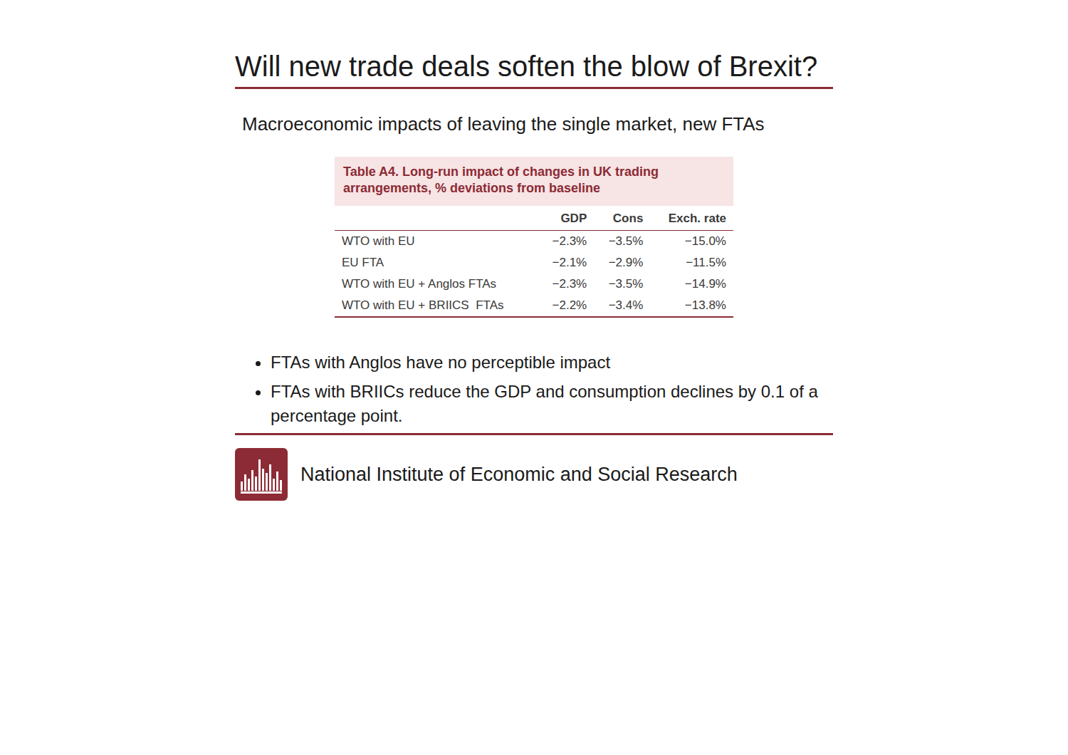Will new trade deals soften the blow of Brexit?
Macroeconomic impacts of leaving the single market, new FTAs
Table A4. Long-run impact of changes in UK trading arrangements, % deviations from baseline
| | GDP | Cons | Exch. rate |
| --- | --- | --- | --- |
| WTO with EU | −2.3% | −3.5% | −15.0% |
| EU FTA | −2.1% | −2.9% | −11.5% |
| WTO with EU + Anglos FTAs | −2.3% | −3.5% | −14.9% |
| WTO with EU + BRIICS FTAs | −2.2% | −3.4% | −13.8% |
FTAs with Anglos have no perceptible impact
FTAs with BRIICs reduce the GDP and consumption declines by 0.1 of a percentage point.
National Institute of Economic and Social Research